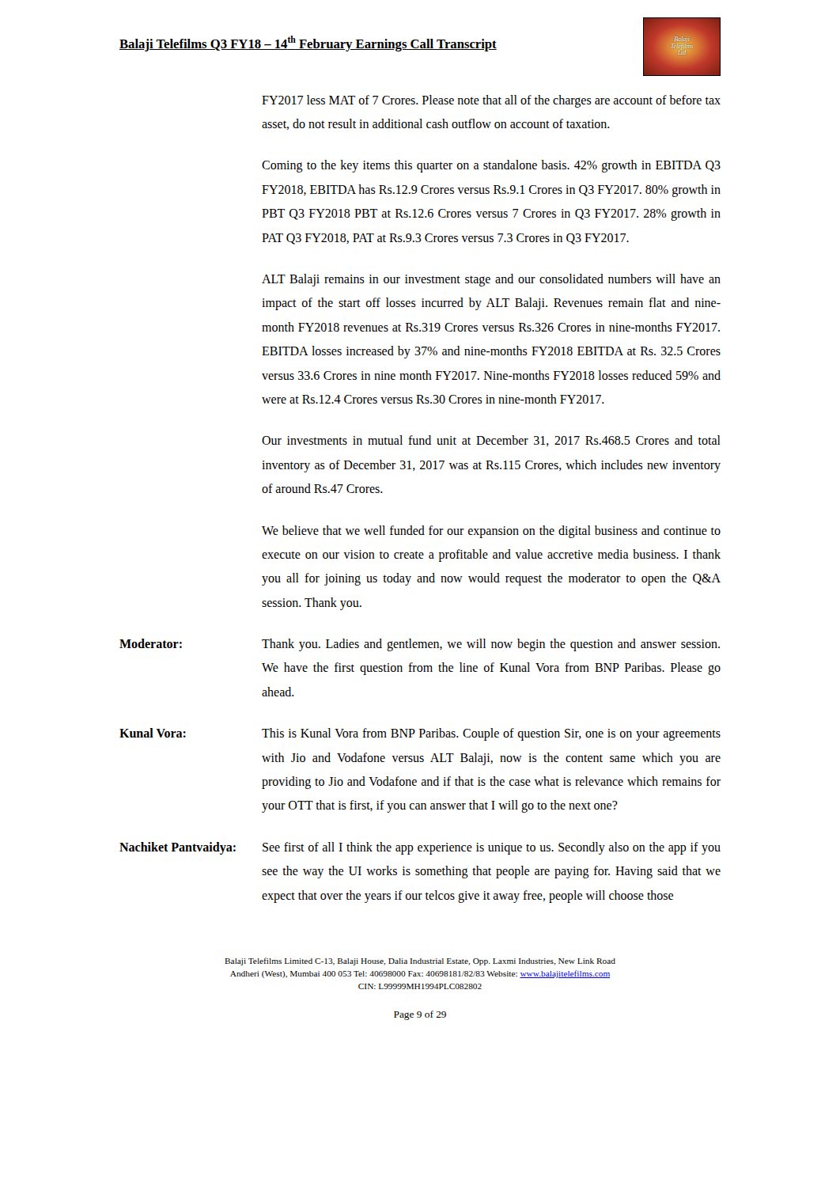Balaji
Telefilms
Ltd
Balaji Telefilms Q3 FY18 – 14th February Earnings Call Transcript
FY2017 less MAT of 7 Crores. Please note that all of the charges are account of before tax asset, do not result in additional cash outflow on account of taxation.
Coming to the key items this quarter on a standalone basis. 42% growth in EBITDA Q3 FY2018, EBITDA has Rs.12.9 Crores versus Rs.9.1 Crores in Q3 FY2017. 80% growth in PBT Q3 FY2018 PBT at Rs.12.6 Crores versus 7 Crores in Q3 FY2017. 28% growth in PAT Q3 FY2018, PAT at Rs.9.3 Crores versus 7.3 Crores in Q3 FY2017.
ALT Balaji remains in our investment stage and our consolidated numbers will have an impact of the start off losses incurred by ALT Balaji. Revenues remain flat and nine-month FY2018 revenues at Rs.319 Crores versus Rs.326 Crores in nine-months FY2017. EBITDA losses increased by 37% and nine-months FY2018 EBITDA at Rs. 32.5 Crores versus 33.6 Crores in nine month FY2017. Nine-months FY2018 losses reduced 59% and were at Rs.12.4 Crores versus Rs.30 Crores in nine-month FY2017.
Our investments in mutual fund unit at December 31, 2017 Rs.468.5 Crores and total inventory as of December 31, 2017 was at Rs.115 Crores, which includes new inventory of around Rs.47 Crores.
We believe that we well funded for our expansion on the digital business and continue to execute on our vision to create a profitable and value accretive media business. I thank you all for joining us today and now would request the moderator to open the Q&A session. Thank you.
Moderator:
Thank you. Ladies and gentlemen, we will now begin the question and answer session. We have the first question from the line of Kunal Vora from BNP Paribas. Please go ahead.
Kunal Vora:
This is Kunal Vora from BNP Paribas. Couple of question Sir, one is on your agreements with Jio and Vodafone versus ALT Balaji, now is the content same which you are providing to Jio and Vodafone and if that is the case what is relevance which remains for your OTT that is first, if you can answer that I will go to the next one?
Nachiket Pantvaidya:
See first of all I think the app experience is unique to us. Secondly also on the app if you see the way the UI works is something that people are paying for. Having said that we expect that over the years if our telcos give it away free, people will choose those
Balaji Telefilms Limited C-13, Balaji House, Dalia Industrial Estate, Opp. Laxmi Industries, New Link Road
Andheri (West), Mumbai 400 053 Tel: 40698000 Fax: 40698181/82/83 Website: www.balajitelefilms.com
CIN: L99999MH1994PLC082802
Page 9 of 29